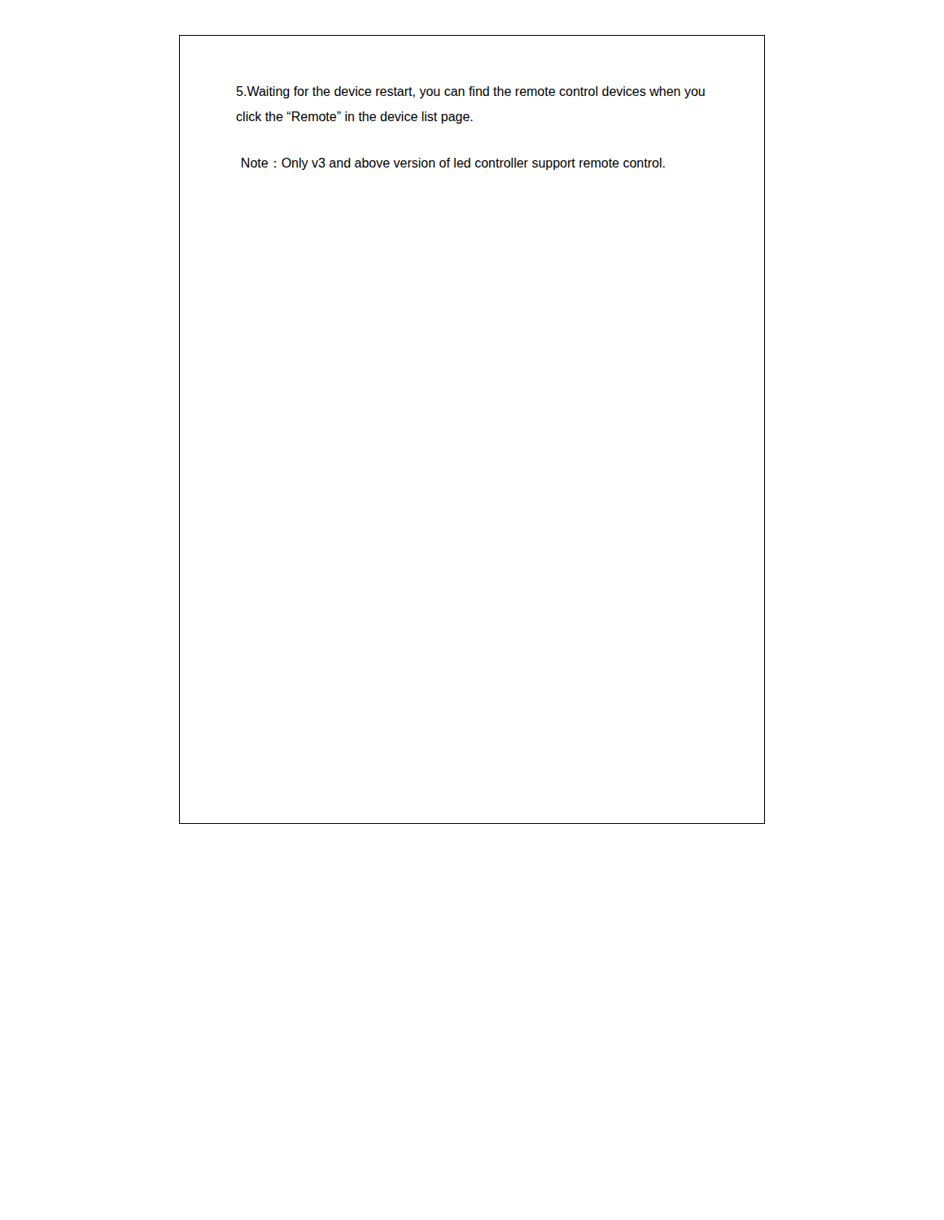5.Waiting for the device restart, you can find the remote control devices when you click the “Remote” in the device list page.
Note：Only v3 and above version of led controller support remote control.